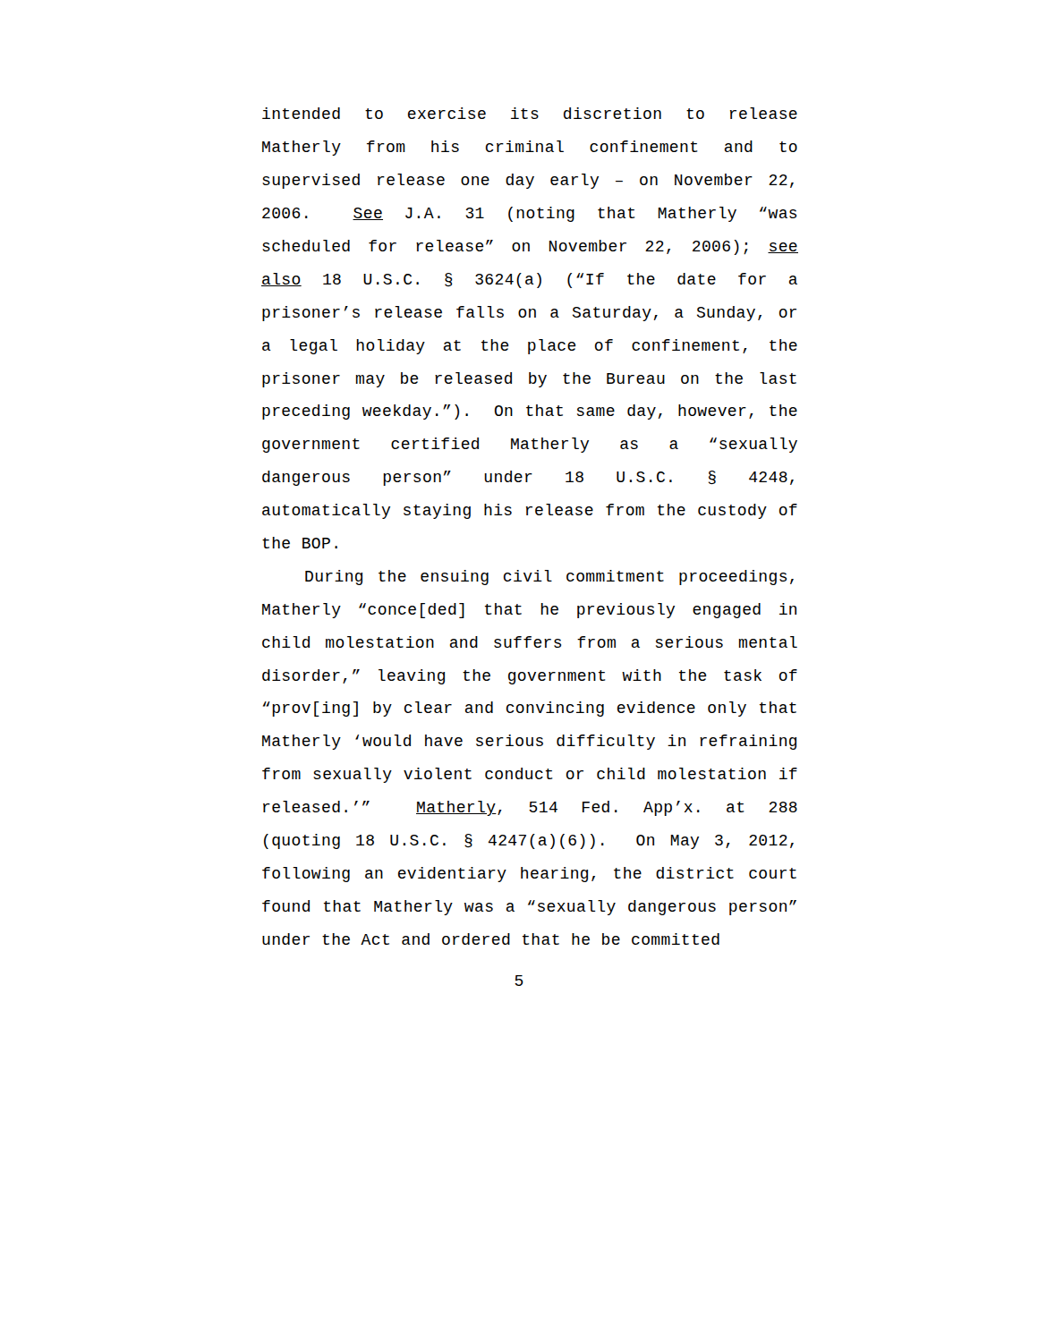intended to exercise its discretion to release Matherly from his criminal confinement and to supervised release one day early – on November 22, 2006. See J.A. 31 (noting that Matherly “was scheduled for release” on November 22, 2006); see also 18 U.S.C. § 3624(a) (“If the date for a prisoner’s release falls on a Saturday, a Sunday, or a legal holiday at the place of confinement, the prisoner may be released by the Bureau on the last preceding weekday.”). On that same day, however, the government certified Matherly as a “sexually dangerous person” under 18 U.S.C. § 4248, automatically staying his release from the custody of the BOP.
During the ensuing civil commitment proceedings, Matherly “conce[ded] that he previously engaged in child molestation and suffers from a serious mental disorder,” leaving the government with the task of “prov[ing] by clear and convincing evidence only that Matherly ‘would have serious difficulty in refraining from sexually violent conduct or child molestation if released.’” Matherly, 514 Fed. App’x. at 288 (quoting 18 U.S.C. § 4247(a)(6)). On May 3, 2012, following an evidentiary hearing, the district court found that Matherly was a “sexually dangerous person” under the Act and ordered that he be committed
5